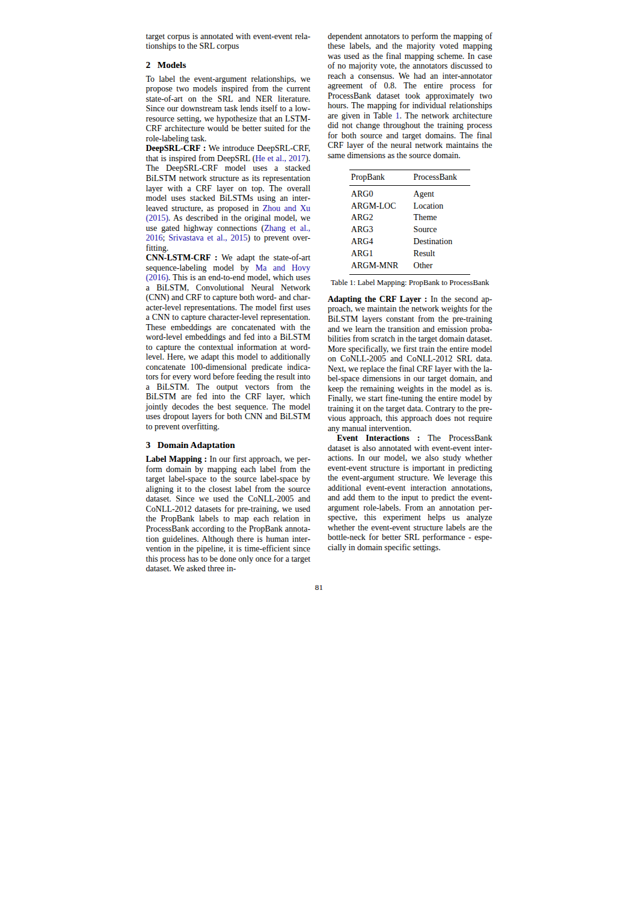target corpus is annotated with event-event relationships to the SRL corpus
2 Models
To label the event-argument relationships, we propose two models inspired from the current state-of-art on the SRL and NER literature. Since our downstream task lends itself to a low-resource setting, we hypothesize that an LSTM-CRF architecture would be better suited for the role-labeling task.
DeepSRL-CRF : We introduce DeepSRL-CRF, that is inspired from DeepSRL (He et al., 2017). The DeepSRL-CRF model uses a stacked BiLSTM network structure as its representation layer with a CRF layer on top. The overall model uses stacked BiLSTMs using an interleaved structure, as proposed in Zhou and Xu (2015). As described in the original model, we use gated highway connections (Zhang et al., 2016; Srivastava et al., 2015) to prevent over-fitting.
CNN-LSTM-CRF : We adapt the state-of-art sequence-labeling model by Ma and Hovy (2016). This is an end-to-end model, which uses a BiLSTM, Convolutional Neural Network (CNN) and CRF to capture both word- and character-level representations. The model first uses a CNN to capture character-level representation. These embeddings are concatenated with the word-level embeddings and fed into a BiLSTM to capture the contextual information at word-level. Here, we adapt this model to additionally concatenate 100-dimensional predicate indicators for every word before feeding the result into a BiLSTM. The output vectors from the BiLSTM are fed into the CRF layer, which jointly decodes the best sequence. The model uses dropout layers for both CNN and BiLSTM to prevent overfitting.
3 Domain Adaptation
Label Mapping : In our first approach, we perform domain by mapping each label from the target label-space to the source label-space by aligning it to the closest label from the source dataset. Since we used the CoNLL-2005 and CoNLL-2012 datasets for pre-training, we used the PropBank labels to map each relation in ProcessBank according to the PropBank annotation guidelines. Although there is human intervention in the pipeline, it is time-efficient since this process has to be done only once for a target dataset. We asked three in-
dependent annotators to perform the mapping of these labels, and the majority voted mapping was used as the final mapping scheme. In case of no majority vote, the annotators discussed to reach a consensus. We had an inter-annotator agreement of 0.8. The entire process for ProcessBank dataset took approximately two hours. The mapping for individual relationships are given in Table 1. The network architecture did not change throughout the training process for both source and target domains. The final CRF layer of the neural network maintains the same dimensions as the source domain.
| PropBank | ProcessBank |
| --- | --- |
| ARG0 | Agent |
| ARGM-LOC | Location |
| ARG2 | Theme |
| ARG3 | Source |
| ARG4 | Destination |
| ARG1 | Result |
| ARGM-MNR | Other |
Table 1: Label Mapping: PropBank to ProcessBank
Adapting the CRF Layer : In the second approach, we maintain the network weights for the BiLSTM layers constant from the pre-training and we learn the transition and emission probabilities from scratch in the target domain dataset. More specifically, we first train the entire model on CoNLL-2005 and CoNLL-2012 SRL data. Next, we replace the final CRF layer with the label-space dimensions in our target domain, and keep the remaining weights in the model as is. Finally, we start fine-tuning the entire model by training it on the target data. Contrary to the previous approach, this approach does not require any manual intervention.
Event Interactions : The ProcessBank dataset is also annotated with event-event interactions. In our model, we also study whether event-event structure is important in predicting the event-argument structure. We leverage this additional event-event interaction annotations, and add them to the input to predict the event-argument role-labels. From an annotation perspective, this experiment helps us analyze whether the event-event structure labels are the bottle-neck for better SRL performance - especially in domain specific settings.
81